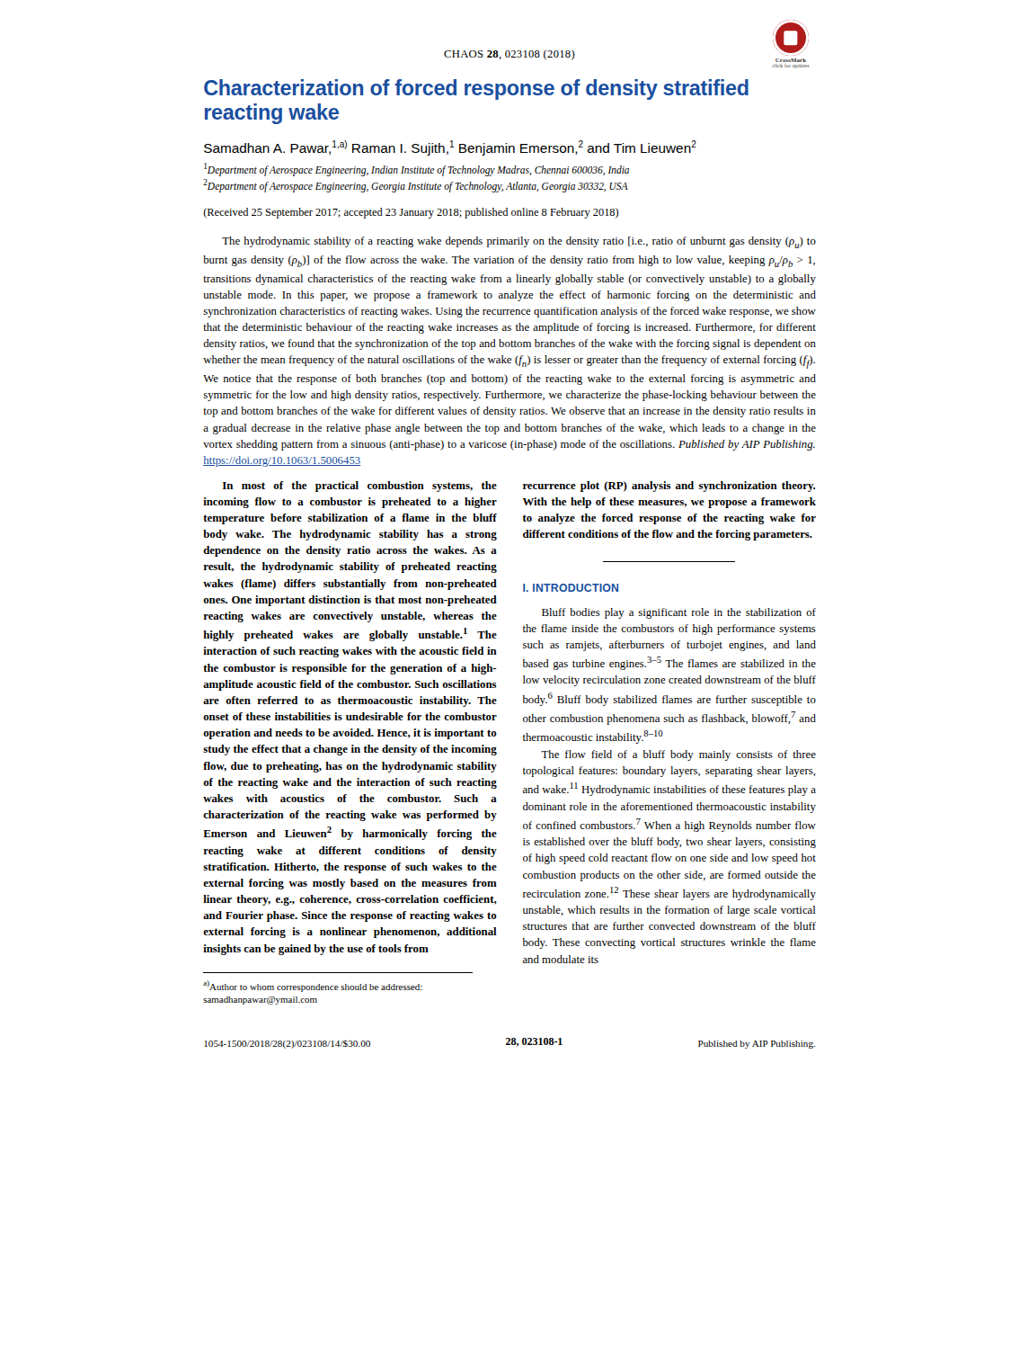CHAOS 28, 023108 (2018)
CrossMark
click for updates
Characterization of forced response of density stratified reacting wake
Samadhan A. Pawar,1,a) Raman I. Sujith,1 Benjamin Emerson,2 and Tim Lieuwen2
1Department of Aerospace Engineering, Indian Institute of Technology Madras, Chennai 600036, India
2Department of Aerospace Engineering, Georgia Institute of Technology, Atlanta, Georgia 30332, USA
(Received 25 September 2017; accepted 23 January 2018; published online 8 February 2018)
The hydrodynamic stability of a reacting wake depends primarily on the density ratio [i.e., ratio of unburnt gas density (ρu) to burnt gas density (ρb)] of the flow across the wake. The variation of the density ratio from high to low value, keeping ρu/ρb > 1, transitions dynamical characteristics of the reacting wake from a linearly globally stable (or convectively unstable) to a globally unstable mode. In this paper, we propose a framework to analyze the effect of harmonic forcing on the deterministic and synchronization characteristics of reacting wakes. Using the recurrence quantification analysis of the forced wake response, we show that the deterministic behaviour of the reacting wake increases as the amplitude of forcing is increased. Furthermore, for different density ratios, we found that the synchronization of the top and bottom branches of the wake with the forcing signal is dependent on whether the mean frequency of the natural oscillations of the wake (fn) is lesser or greater than the frequency of external forcing (ff). We notice that the response of both branches (top and bottom) of the reacting wake to the external forcing is asymmetric and symmetric for the low and high density ratios, respectively. Furthermore, we characterize the phase-locking behaviour between the top and bottom branches of the wake for different values of density ratios. We observe that an increase in the density ratio results in a gradual decrease in the relative phase angle between the top and bottom branches of the wake, which leads to a change in the vortex shedding pattern from a sinuous (anti-phase) to a varicose (in-phase) mode of the oscillations. Published by AIP Publishing. https://doi.org/10.1063/1.5006453
In most of the practical combustion systems, the incoming flow to a combustor is preheated to a higher temperature before stabilization of a flame in the bluff body wake. The hydrodynamic stability has a strong dependence on the density ratio across the wakes. As a result, the hydrodynamic stability of preheated reacting wakes (flame) differs substantially from non-preheated ones. One important distinction is that most non-preheated reacting wakes are convectively unstable, whereas the highly preheated wakes are globally unstable.1 The interaction of such reacting wakes with the acoustic field in the combustor is responsible for the generation of a high-amplitude acoustic field of the combustor. Such oscillations are often referred to as thermoacoustic instability. The onset of these instabilities is undesirable for the combustor operation and needs to be avoided. Hence, it is important to study the effect that a change in the density of the incoming flow, due to preheating, has on the hydrodynamic stability of the reacting wake and the interaction of such reacting wakes with acoustics of the combustor. Such a characterization of the reacting wake was performed by Emerson and Lieuwen2 by harmonically forcing the reacting wake at different conditions of density stratification. Hitherto, the response of such wakes to the external forcing was mostly based on the measures from linear theory, e.g., coherence, cross-correlation coefficient, and Fourier phase. Since the response of reacting wakes to external forcing is a nonlinear phenomenon, additional insights can be gained by the use of tools from
a)Author to whom correspondence should be addressed: samadhanpawar@ymail.com
recurrence plot (RP) analysis and synchronization theory. With the help of these measures, we propose a framework to analyze the forced response of the reacting wake for different conditions of the flow and the forcing parameters.
I. INTRODUCTION
Bluff bodies play a significant role in the stabilization of the flame inside the combustors of high performance systems such as ramjets, afterburners of turbojet engines, and land based gas turbine engines.3–5 The flames are stabilized in the low velocity recirculation zone created downstream of the bluff body.6 Bluff body stabilized flames are further susceptible to other combustion phenomena such as flashback, blowoff,7 and thermoacoustic instability.8–10
The flow field of a bluff body mainly consists of three topological features: boundary layers, separating shear layers, and wake.11 Hydrodynamic instabilities of these features play a dominant role in the aforementioned thermoacoustic instability of confined combustors.7 When a high Reynolds number flow is established over the bluff body, two shear layers, consisting of high speed cold reactant flow on one side and low speed hot combustion products on the other side, are formed outside the recirculation zone.12 These shear layers are hydrodynamically unstable, which results in the formation of large scale vortical structures that are further convected downstream of the bluff body. These convecting vortical structures wrinkle the flame and modulate its
1054-1500/2018/28(2)/023108/14/$30.00
28, 023108-1
Published by AIP Publishing.